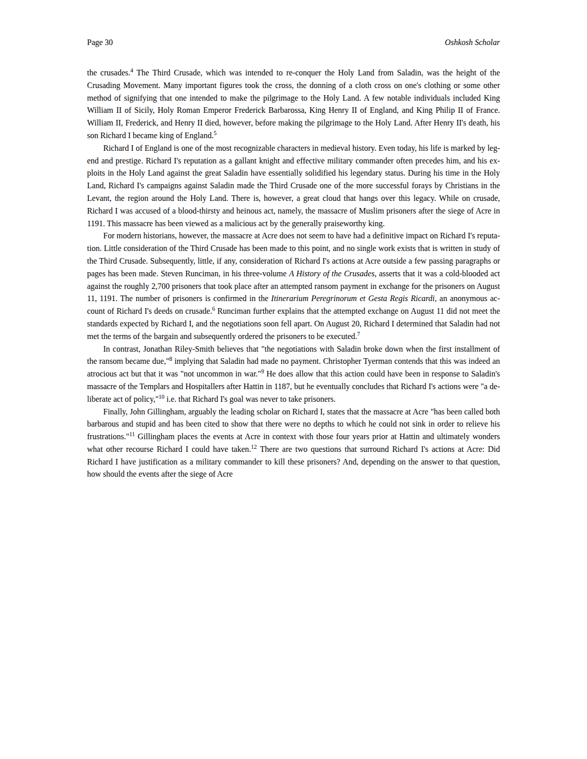Page 30 Oshkosh Scholar
the crusades.4 The Third Crusade, which was intended to re-conquer the Holy Land from Saladin, was the height of the Crusading Movement. Many important figures took the cross, the donning of a cloth cross on one's clothing or some other method of signifying that one intended to make the pilgrimage to the Holy Land. A few notable individuals included King William II of Sicily, Holy Roman Emperor Frederick Barbarossa, King Henry II of England, and King Philip II of France. William II, Frederick, and Henry II died, however, before making the pilgrimage to the Holy Land. After Henry II's death, his son Richard I became king of England.5
Richard I of England is one of the most recognizable characters in medieval history. Even today, his life is marked by legend and prestige. Richard I's reputation as a gallant knight and effective military commander often precedes him, and his exploits in the Holy Land against the great Saladin have essentially solidified his legendary status. During his time in the Holy Land, Richard I's campaigns against Saladin made the Third Crusade one of the more successful forays by Christians in the Levant, the region around the Holy Land. There is, however, a great cloud that hangs over this legacy. While on crusade, Richard I was accused of a blood-thirsty and heinous act, namely, the massacre of Muslim prisoners after the siege of Acre in 1191. This massacre has been viewed as a malicious act by the generally praiseworthy king.
For modern historians, however, the massacre at Acre does not seem to have had a definitive impact on Richard I's reputation. Little consideration of the Third Crusade has been made to this point, and no single work exists that is written in study of the Third Crusade. Subsequently, little, if any, consideration of Richard I's actions at Acre outside a few passing paragraphs or pages has been made. Steven Runciman, in his three-volume A History of the Crusades, asserts that it was a cold-blooded act against the roughly 2,700 prisoners that took place after an attempted ransom payment in exchange for the prisoners on August 11, 1191. The number of prisoners is confirmed in the Itinerarium Peregrinorum et Gesta Regis Ricardi, an anonymous account of Richard I's deeds on crusade.6 Runciman further explains that the attempted exchange on August 11 did not meet the standards expected by Richard I, and the negotiations soon fell apart. On August 20, Richard I determined that Saladin had not met the terms of the bargain and subsequently ordered the prisoners to be executed.7
In contrast, Jonathan Riley-Smith believes that "the negotiations with Saladin broke down when the first installment of the ransom became due,"8 implying that Saladin had made no payment. Christopher Tyerman contends that this was indeed an atrocious act but that it was "not uncommon in war."9 He does allow that this action could have been in response to Saladin's massacre of the Templars and Hospitallers after Hattin in 1187, but he eventually concludes that Richard I's actions were "a deliberate act of policy,"10 i.e. that Richard I's goal was never to take prisoners.
Finally, John Gillingham, arguably the leading scholar on Richard I, states that the massacre at Acre "has been called both barbarous and stupid and has been cited to show that there were no depths to which he could not sink in order to relieve his frustrations."11 Gillingham places the events at Acre in context with those four years prior at Hattin and ultimately wonders what other recourse Richard I could have taken.12 There are two questions that surround Richard I's actions at Acre: Did Richard I have justification as a military commander to kill these prisoners? And, depending on the answer to that question, how should the events after the siege of Acre